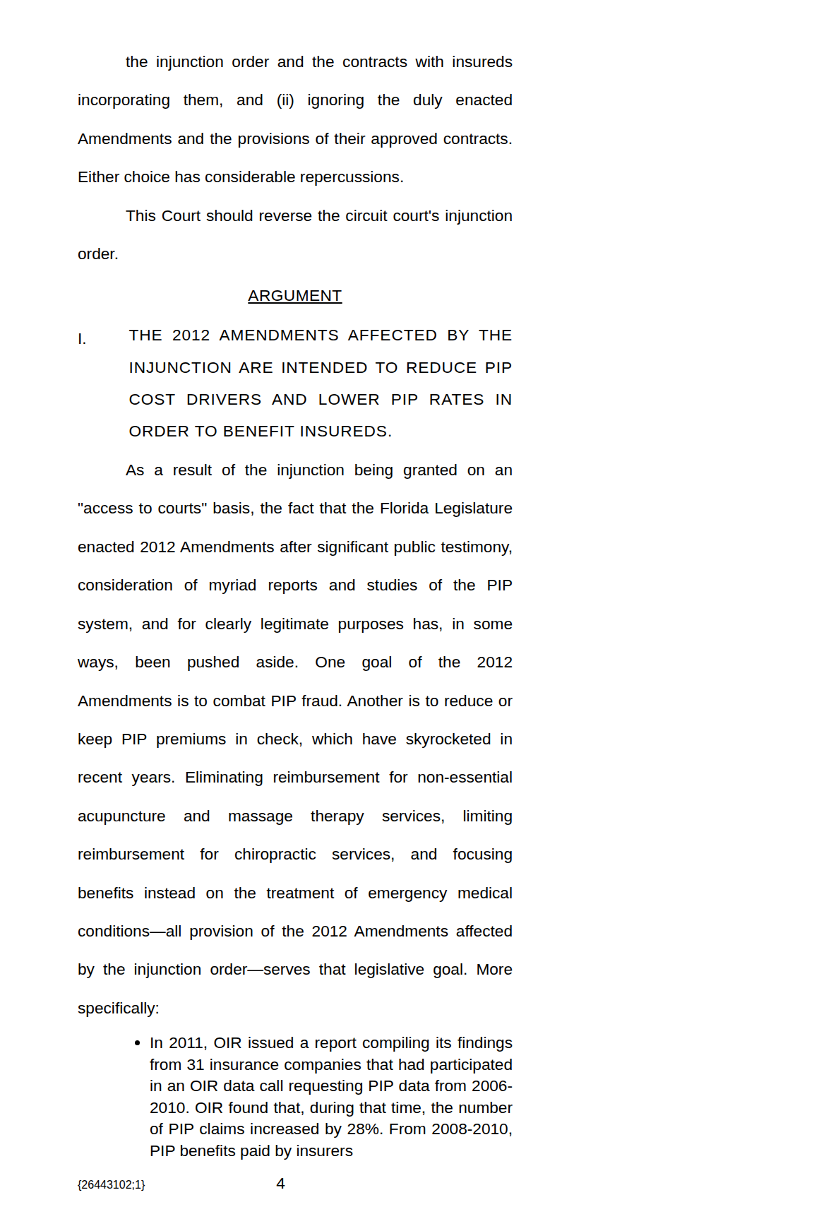the injunction order and the contracts with insureds incorporating them, and (ii) ignoring the duly enacted Amendments and the provisions of their approved contracts. Either choice has considerable repercussions.
This Court should reverse the circuit court's injunction order.
ARGUMENT
I.
THE 2012 AMENDMENTS AFFECTED BY THE INJUNCTION ARE INTENDED TO REDUCE PIP COST DRIVERS AND LOWER PIP RATES IN ORDER TO BENEFIT INSUREDS.
As a result of the injunction being granted on an "access to courts" basis, the fact that the Florida Legislature enacted 2012 Amendments after significant public testimony, consideration of myriad reports and studies of the PIP system, and for clearly legitimate purposes has, in some ways, been pushed aside. One goal of the 2012 Amendments is to combat PIP fraud. Another is to reduce or keep PIP premiums in check, which have skyrocketed in recent years. Eliminating reimbursement for non-essential acupuncture and massage therapy services, limiting reimbursement for chiropractic services, and focusing benefits instead on the treatment of emergency medical conditions—all provision of the 2012 Amendments affected by the injunction order—serves that legislative goal. More specifically:
In 2011, OIR issued a report compiling its findings from 31 insurance companies that had participated in an OIR data call requesting PIP data from 2006-2010. OIR found that, during that time, the number of PIP claims increased by 28%. From 2008-2010, PIP benefits paid by insurers
{26443102;1}
4